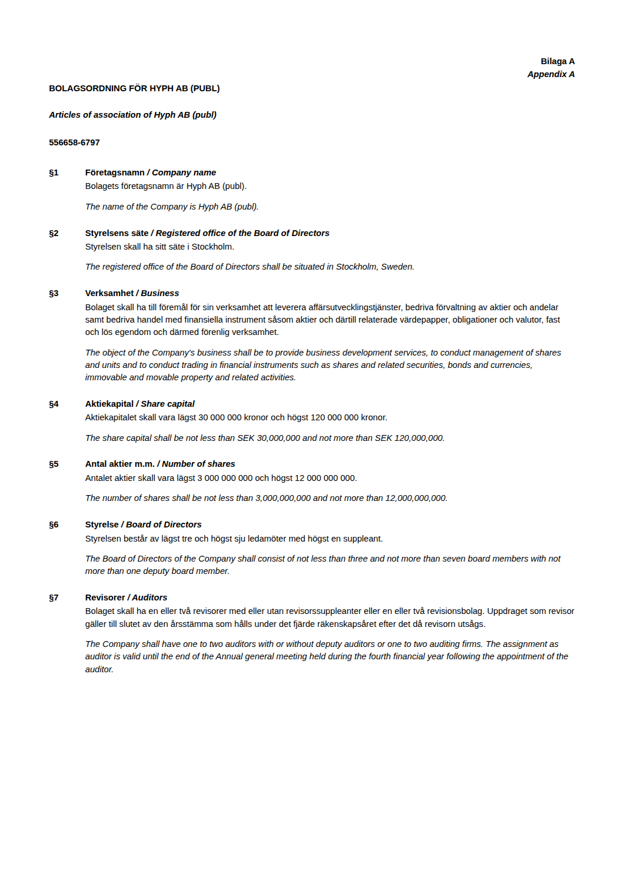Bilaga A Appendix A
Bolagsordning för Hyph AB (publ)
Articles of association of Hyph AB (publ)
556658-6797
| §1 | Företagsnamn / Company name Bolagets företagsnamn är Hyph AB (publ). The name of the Company is Hyph AB (publ). |
| §2 | Styrelsens säte / Registered office of the Board of Directors Styrelsen skall ha sitt säte i Stockholm. The registered office of the Board of Directors shall be situated in Stockholm, Sweden. |
| §3 | Verksamhet / Business Bolaget skall ha till föremål för sin verksamhet att leverera affärsutvecklingstjänster, bedriva förvaltning av aktier och andelar samt bedriva handel med finansiella instrument såsom aktier och därtill relaterade värdepapper, obligationer och valutor, fast och lös egendom och därmed förenlig verksamhet. The object of the Company's business shall be to provide business development services, to conduct management of shares and units and to conduct trading in financial instruments such as shares and related securities, bonds and currencies, immovable and movable property and related activities. |
| §4 | Aktiekapital / Share capital Aktiekapitalet skall vara lägst 30 000 000 kronor och högst 120 000 000 kronor. The share capital shall be not less than SEK 30,000,000 and not more than SEK 120,000,000. |
| §5 | Antal aktier m.m. / Number of shares Antalet aktier skall vara lägst 3 000 000 000 och högst 12 000 000 000. The number of shares shall be not less than 3,000,000,000 and not more than 12,000,000,000. |
| §6 | Styrelse / Board of Directors Styrelsen består av lägst tre och högst sju ledamöter med högst en suppleant. The Board of Directors of the Company shall consist of not less than three and not more than seven board members with not more than one deputy board member. |
| §7 | Revisorer / Auditors Bolaget skall ha en eller två revisorer med eller utan revisorssuppleanter eller en eller två revisionsbolag. Uppdraget som revisor gäller till slutet av den årsstämma som hålls under det fjärde räkenskapsåret efter det då revisorn utsågs. The Company shall have one to two auditors with or without deputy auditors or one to two auditing firms. The assignment as auditor is valid until the end of the Annual general meeting held during the fourth financial year following the appointment of the auditor. |